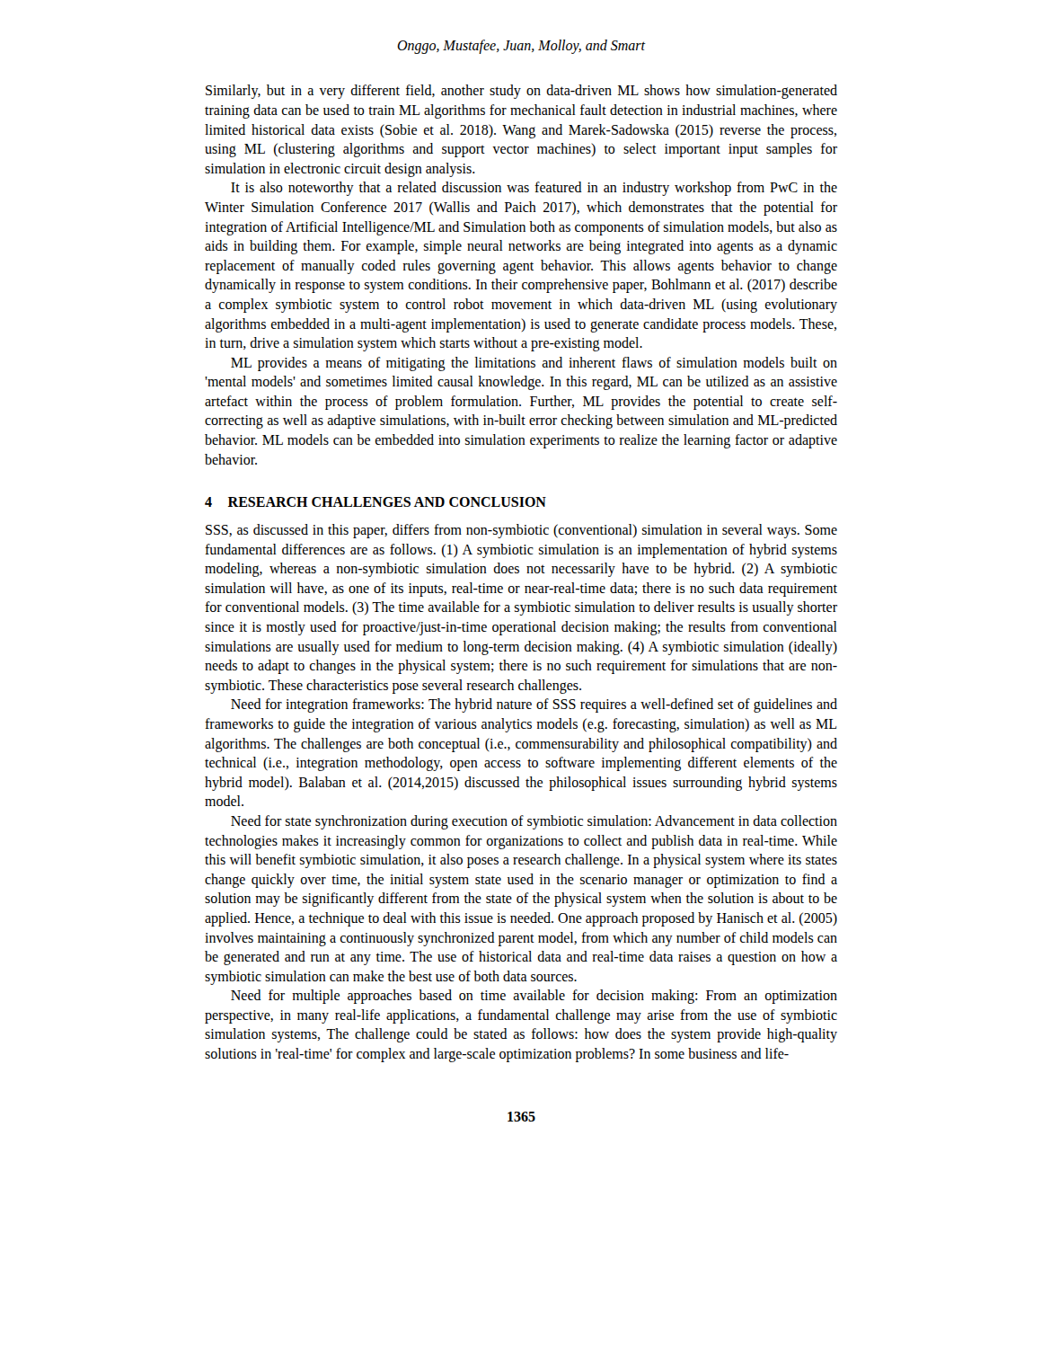Onggo, Mustafee, Juan, Molloy, and Smart
Similarly, but in a very different field, another study on data-driven ML shows how simulation-generated training data can be used to train ML algorithms for mechanical fault detection in industrial machines, where limited historical data exists (Sobie et al. 2018). Wang and Marek-Sadowska (2015) reverse the process, using ML (clustering algorithms and support vector machines) to select important input samples for simulation in electronic circuit design analysis.
It is also noteworthy that a related discussion was featured in an industry workshop from PwC in the Winter Simulation Conference 2017 (Wallis and Paich 2017), which demonstrates that the potential for integration of Artificial Intelligence/ML and Simulation both as components of simulation models, but also as aids in building them. For example, simple neural networks are being integrated into agents as a dynamic replacement of manually coded rules governing agent behavior. This allows agents behavior to change dynamically in response to system conditions. In their comprehensive paper, Bohlmann et al. (2017) describe a complex symbiotic system to control robot movement in which data-driven ML (using evolutionary algorithms embedded in a multi-agent implementation) is used to generate candidate process models. These, in turn, drive a simulation system which starts without a pre-existing model.
ML provides a means of mitigating the limitations and inherent flaws of simulation models built on 'mental models' and sometimes limited causal knowledge. In this regard, ML can be utilized as an assistive artefact within the process of problem formulation. Further, ML provides the potential to create self-correcting as well as adaptive simulations, with in-built error checking between simulation and ML-predicted behavior. ML models can be embedded into simulation experiments to realize the learning factor or adaptive behavior.
4 RESEARCH CHALLENGES AND CONCLUSION
SSS, as discussed in this paper, differs from non-symbiotic (conventional) simulation in several ways. Some fundamental differences are as follows. (1) A symbiotic simulation is an implementation of hybrid systems modeling, whereas a non-symbiotic simulation does not necessarily have to be hybrid. (2) A symbiotic simulation will have, as one of its inputs, real-time or near-real-time data; there is no such data requirement for conventional models. (3) The time available for a symbiotic simulation to deliver results is usually shorter since it is mostly used for proactive/just-in-time operational decision making; the results from conventional simulations are usually used for medium to long-term decision making. (4) A symbiotic simulation (ideally) needs to adapt to changes in the physical system; there is no such requirement for simulations that are non-symbiotic. These characteristics pose several research challenges.
Need for integration frameworks: The hybrid nature of SSS requires a well-defined set of guidelines and frameworks to guide the integration of various analytics models (e.g. forecasting, simulation) as well as ML algorithms. The challenges are both conceptual (i.e., commensurability and philosophical compatibility) and technical (i.e., integration methodology, open access to software implementing different elements of the hybrid model). Balaban et al. (2014,2015) discussed the philosophical issues surrounding hybrid systems model.
Need for state synchronization during execution of symbiotic simulation: Advancement in data collection technologies makes it increasingly common for organizations to collect and publish data in real-time. While this will benefit symbiotic simulation, it also poses a research challenge. In a physical system where its states change quickly over time, the initial system state used in the scenario manager or optimization to find a solution may be significantly different from the state of the physical system when the solution is about to be applied. Hence, a technique to deal with this issue is needed. One approach proposed by Hanisch et al. (2005) involves maintaining a continuously synchronized parent model, from which any number of child models can be generated and run at any time. The use of historical data and real-time data raises a question on how a symbiotic simulation can make the best use of both data sources.
Need for multiple approaches based on time available for decision making: From an optimization perspective, in many real-life applications, a fundamental challenge may arise from the use of symbiotic simulation systems, The challenge could be stated as follows: how does the system provide high-quality solutions in 'real-time' for complex and large-scale optimization problems? In some business and life-
1365